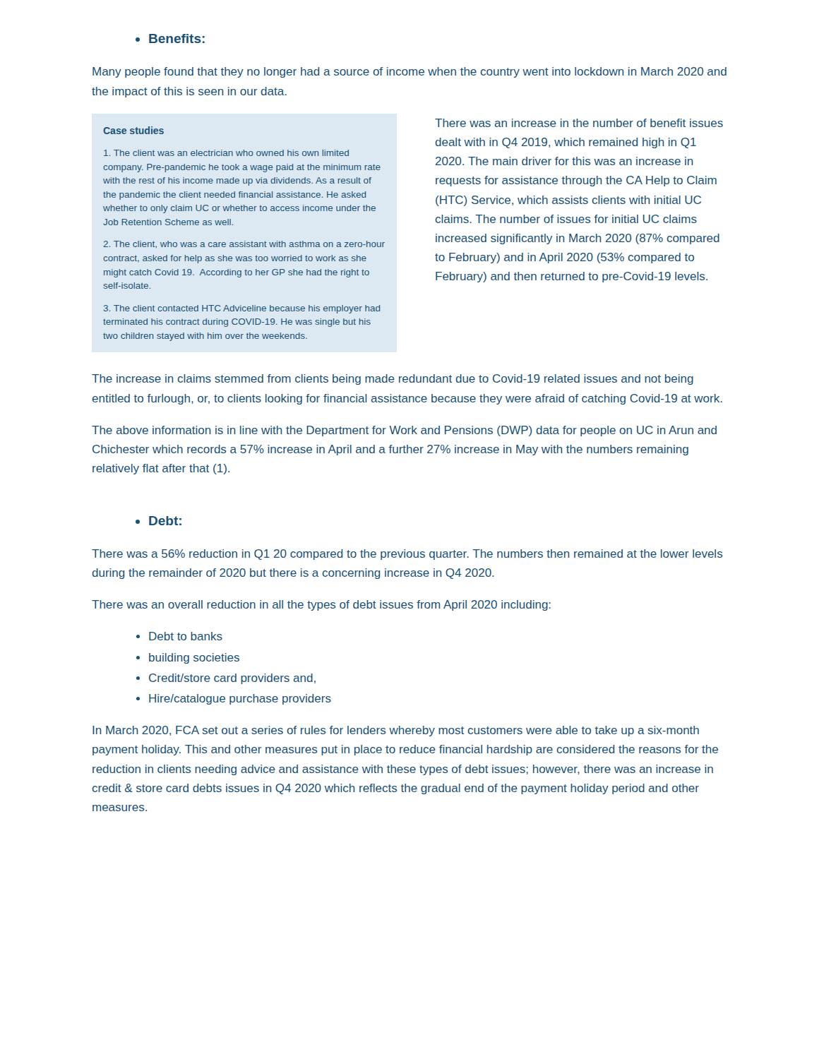Benefits:
Many people found that they no longer had a source of income when the country went into lockdown in March 2020 and the impact of this is seen in our data.
Case studies
1. The client was an electrician who owned his own limited company. Pre-pandemic he took a wage paid at the minimum rate with the rest of his income made up via dividends. As a result of the pandemic the client needed financial assistance. He asked whether to only claim UC or whether to access income under the Job Retention Scheme as well.
2. The client, who was a care assistant with asthma on a zero-hour contract, asked for help as she was too worried to work as she might catch Covid 19. According to her GP she had the right to self-isolate.
3. The client contacted HTC Adviceline because his employer had terminated his contract during COVID-19. He was single but his two children stayed with him over the weekends.
There was an increase in the number of benefit issues dealt with in Q4 2019, which remained high in Q1 2020. The main driver for this was an increase in requests for assistance through the CA Help to Claim (HTC) Service, which assists clients with initial UC claims. The number of issues for initial UC claims increased significantly in March 2020 (87% compared to February) and in April 2020 (53% compared to February) and then returned to pre-Covid-19 levels.
The increase in claims stemmed from clients being made redundant due to Covid-19 related issues and not being entitled to furlough, or, to clients looking for financial assistance because they were afraid of catching Covid-19 at work.
The above information is in line with the Department for Work and Pensions (DWP) data for people on UC in Arun and Chichester which records a 57% increase in April and a further 27% increase in May with the numbers remaining relatively flat after that (1).
Debt:
There was a 56% reduction in Q1 20 compared to the previous quarter. The numbers then remained at the lower levels during the remainder of 2020 but there is a concerning increase in Q4 2020.
There was an overall reduction in all the types of debt issues from April 2020 including:
Debt to banks
building societies
Credit/store card providers and,
Hire/catalogue purchase providers
In March 2020, FCA set out a series of rules for lenders whereby most customers were able to take up a six-month payment holiday. This and other measures put in place to reduce financial hardship are considered the reasons for the reduction in clients needing advice and assistance with these types of debt issues; however, there was an increase in credit & store card debts issues in Q4 2020 which reflects the gradual end of the payment holiday period and other measures.